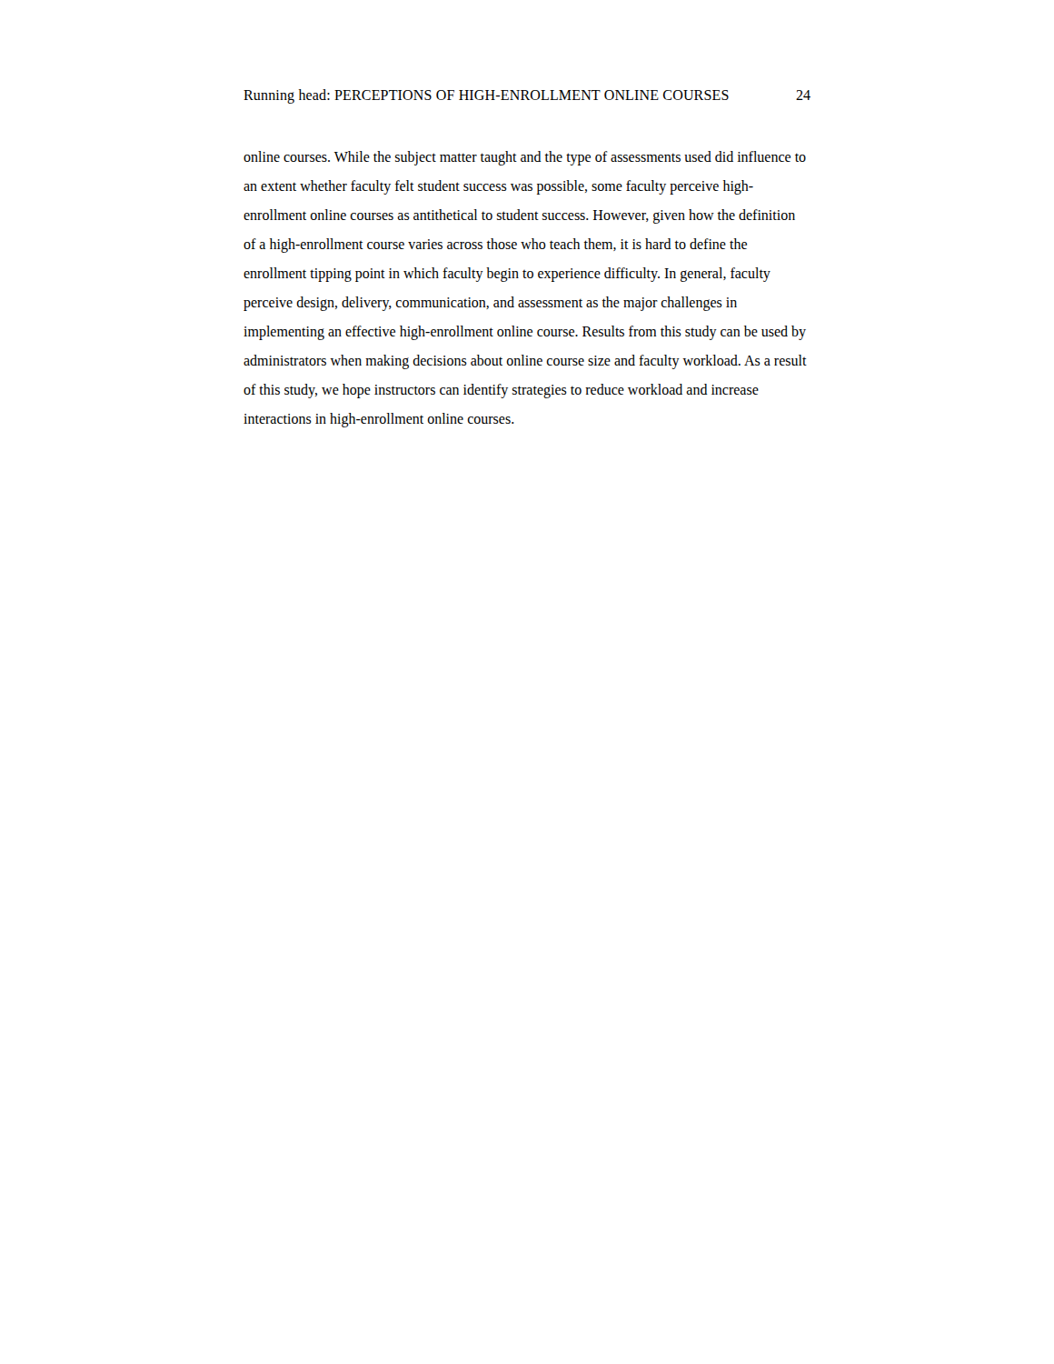Running head: PERCEPTIONS OF HIGH-ENROLLMENT ONLINE COURSES 24
online courses. While the subject matter taught and the type of assessments used did influence to an extent whether faculty felt student success was possible, some faculty perceive high-enrollment online courses as antithetical to student success. However, given how the definition of a high-enrollment course varies across those who teach them, it is hard to define the enrollment tipping point in which faculty begin to experience difficulty. In general, faculty perceive design, delivery, communication, and assessment as the major challenges in implementing an effective high-enrollment online course. Results from this study can be used by administrators when making decisions about online course size and faculty workload. As a result of this study, we hope instructors can identify strategies to reduce workload and increase interactions in high-enrollment online courses.